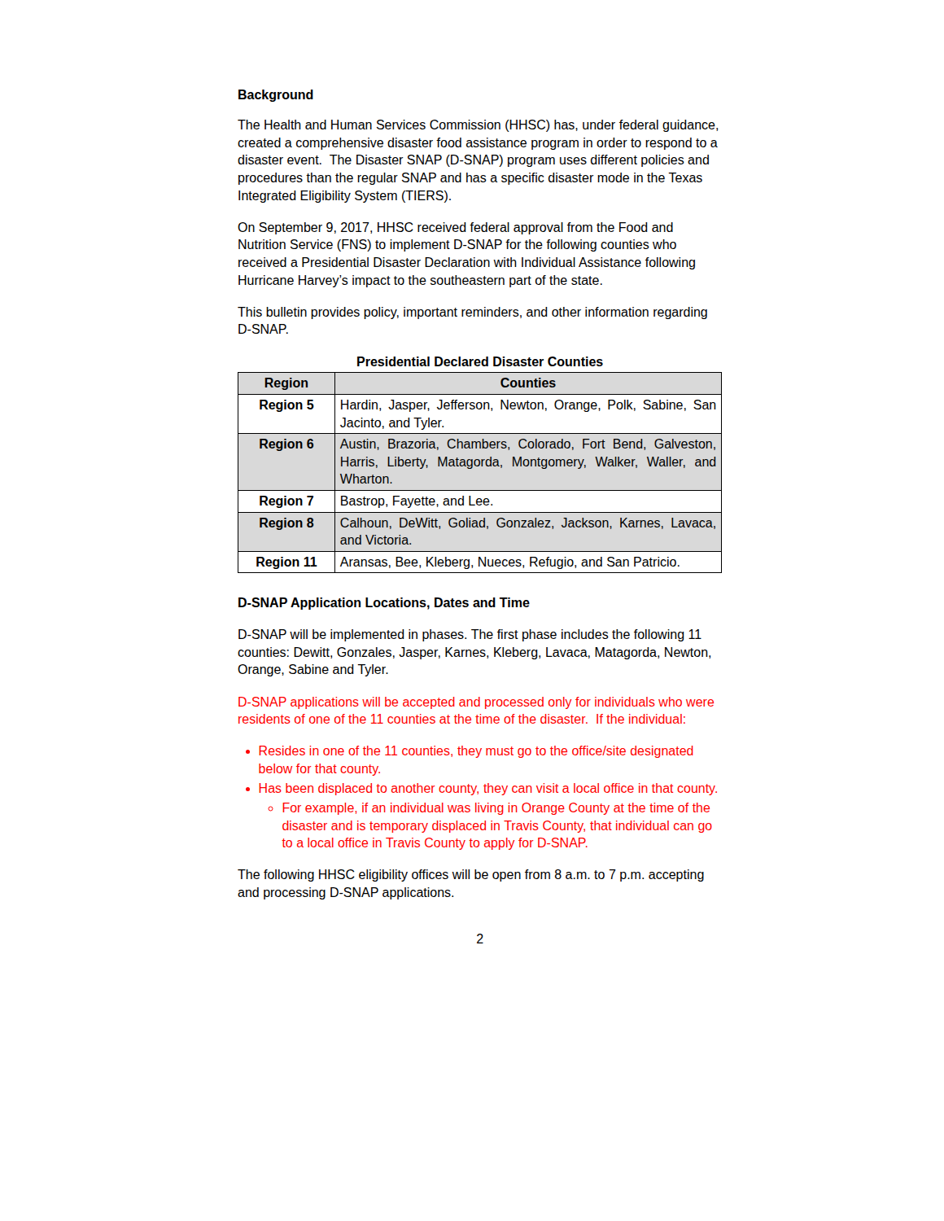Background
The Health and Human Services Commission (HHSC) has, under federal guidance, created a comprehensive disaster food assistance program in order to respond to a disaster event. The Disaster SNAP (D-SNAP) program uses different policies and procedures than the regular SNAP and has a specific disaster mode in the Texas Integrated Eligibility System (TIERS).
On September 9, 2017, HHSC received federal approval from the Food and Nutrition Service (FNS) to implement D-SNAP for the following counties who received a Presidential Disaster Declaration with Individual Assistance following Hurricane Harvey’s impact to the southeastern part of the state.
This bulletin provides policy, important reminders, and other information regarding D-SNAP.
Presidential Declared Disaster Counties
| Region | Counties |
| --- | --- |
| Region 5 | Hardin, Jasper, Jefferson, Newton, Orange, Polk, Sabine, San Jacinto, and Tyler. |
| Region 6 | Austin, Brazoria, Chambers, Colorado, Fort Bend, Galveston, Harris, Liberty, Matagorda, Montgomery, Walker, Waller, and Wharton. |
| Region 7 | Bastrop, Fayette, and Lee. |
| Region 8 | Calhoun, DeWitt, Goliad, Gonzalez, Jackson, Karnes, Lavaca, and Victoria. |
| Region 11 | Aransas, Bee, Kleberg, Nueces, Refugio, and San Patricio. |
D-SNAP Application Locations, Dates and Time
D-SNAP will be implemented in phases. The first phase includes the following 11 counties: Dewitt, Gonzales, Jasper, Karnes, Kleberg, Lavaca, Matagorda, Newton, Orange, Sabine and Tyler.
D-SNAP applications will be accepted and processed only for individuals who were residents of one of the 11 counties at the time of the disaster. If the individual:
Resides in one of the 11 counties, they must go to the office/site designated below for that county.
Has been displaced to another county, they can visit a local office in that county.
For example, if an individual was living in Orange County at the time of the disaster and is temporary displaced in Travis County, that individual can go to a local office in Travis County to apply for D-SNAP.
The following HHSC eligibility offices will be open from 8 a.m. to 7 p.m. accepting and processing D-SNAP applications.
2